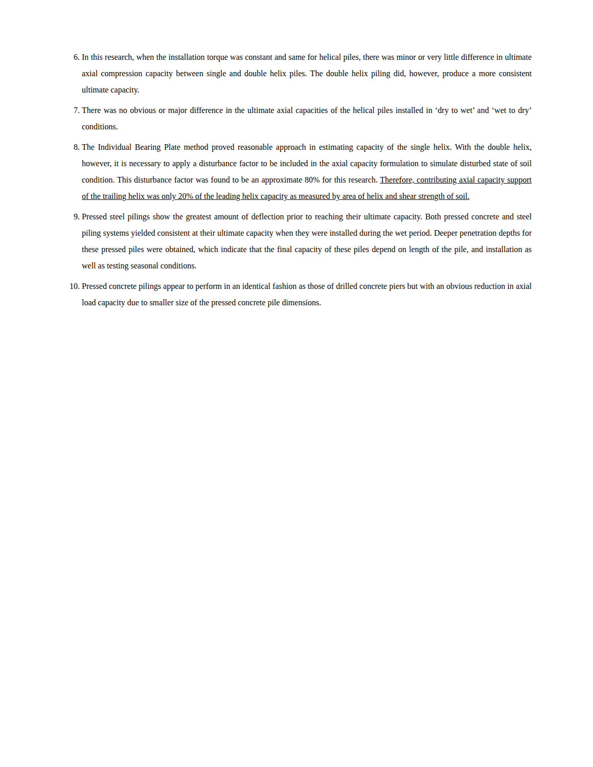In this research, when the installation torque was constant and same for helical piles, there was minor or very little difference in ultimate axial compression capacity between single and double helix piles. The double helix piling did, however, produce a more consistent ultimate capacity.
There was no obvious or major difference in the ultimate axial capacities of the helical piles installed in ‘dry to wet’ and ‘wet to dry’ conditions.
The Individual Bearing Plate method proved reasonable approach in estimating capacity of the single helix. With the double helix, however, it is necessary to apply a disturbance factor to be included in the axial capacity formulation to simulate disturbed state of soil condition. This disturbance factor was found to be an approximate 80% for this research. Therefore, contributing axial capacity support of the trailing helix was only 20% of the leading helix capacity as measured by area of helix and shear strength of soil.
Pressed steel pilings show the greatest amount of deflection prior to reaching their ultimate capacity. Both pressed concrete and steel piling systems yielded consistent at their ultimate capacity when they were installed during the wet period. Deeper penetration depths for these pressed piles were obtained, which indicate that the final capacity of these piles depend on length of the pile, and installation as well as testing seasonal conditions.
Pressed concrete pilings appear to perform in an identical fashion as those of drilled concrete piers but with an obvious reduction in axial load capacity due to smaller size of the pressed concrete pile dimensions.